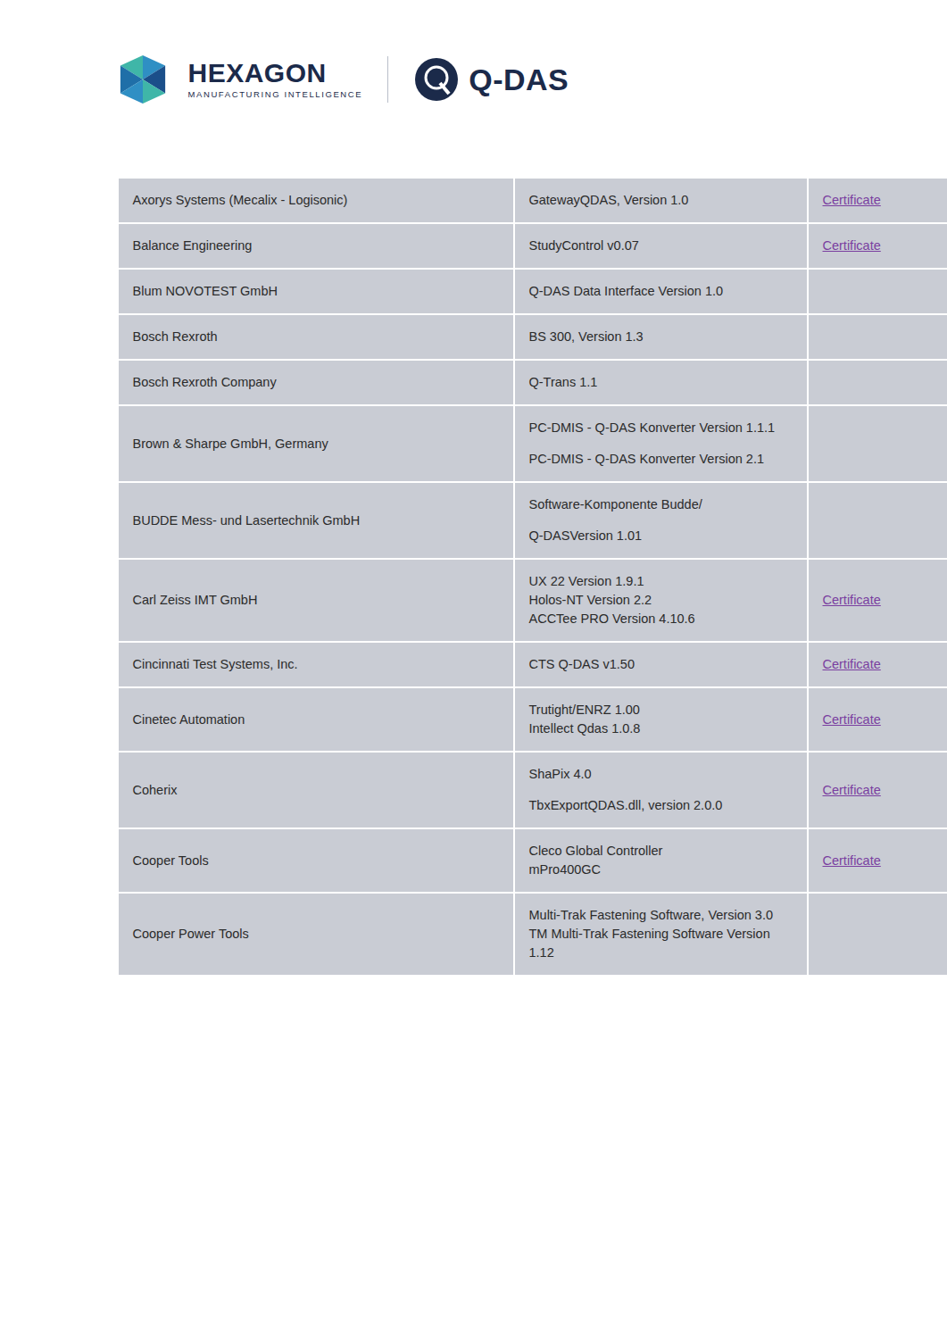HEXAGON MANUFACTURING INTELLIGENCE
Q-DAS
| Axorys Systems (Mecalix - Logisonic) | GatewayQDAS, Version 1.0 | Certificate |
| Balance Engineering | StudyControl v0.07 | Certificate |
| Blum NOVOTEST GmbH | Q-DAS Data Interface Version 1.0 | |
| Bosch Rexroth | BS 300, Version 1.3 | |
| Bosch Rexroth Company | Q-Trans 1.1 | |
| Brown & Sharpe GmbH, Germany | PC-DMIS - Q-DAS Konverter Version 1.1.1 PC-DMIS - Q-DAS Konverter Version 2.1 | |
| BUDDE Mess- und Lasertechnik GmbH | Software-Komponente Budde/ Q-DASVersion 1.01 | |
| Carl Zeiss IMT GmbH | UX 22 Version 1.9.1 Holos-NT Version 2.2 ACCTee PRO Version 4.10.6 | Certificate |
| Cincinnati Test Systems, Inc. | CTS Q-DAS v1.50 | Certificate |
| Cinetec Automation | Trutight/ENRZ 1.00 Intellect Qdas 1.0.8 | Certificate |
| Coherix | ShaPix 4.0 TbxExportQDAS.dll, version 2.0.0 | Certificate |
| Cooper Tools | Cleco Global Controller mPro400GC | Certificate |
| Cooper Power Tools | Multi-Trak Fastening Software, Version 3.0 TM Multi-Trak Fastening Software Version 1.12 | |